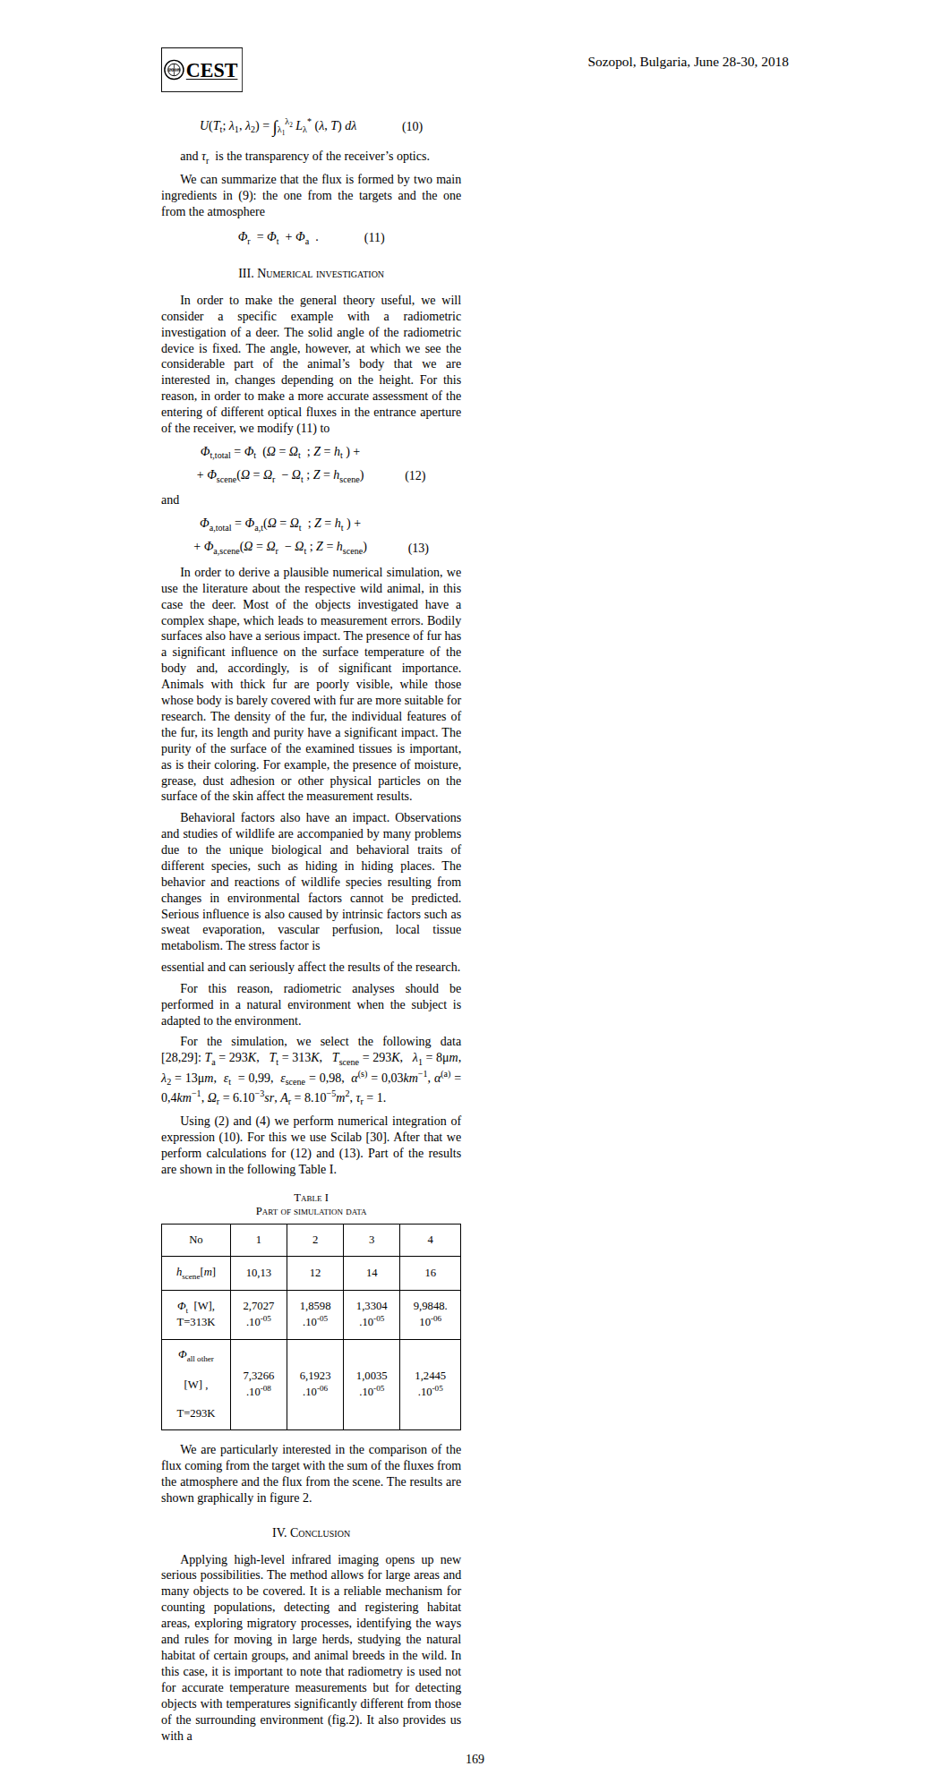2018 CEST
Sozopol, Bulgaria, June 28-30, 2018
U(Tt; λ 1, λ 2) = ∫λ1 λ2 Lλ* (λ, T) dλ
(10)
and τr is the transparency of the receiver’s optics.
We can summarize that the flux is formed by two main ingredients in (9): the one from the targets and the one from the atmosphere
Φr = Φt + Φa .
(11)
III. Numerical investigation
In order to make the general theory useful, we will consider a specific example with a radiometric investigation of a deer. The solid angle of the radiometric device is fixed. The angle, however, at which we see the considerable part of the animal’s body that we are interested in, changes depending on the height. For this reason, in order to make a more accurate assessment of the entering of different optical fluxes in the entrance aperture of the receiver, we modify (11) to
Φt,total = Φt (Ω = Ωt ; Z = ht ) +
+ Φscene(Ω = Ωr − Ωt ; Z = hscene)
(12)
and
Φa,total = Φa,t(Ω = Ωt ; Z = ht ) +
+ Φa,scene(Ω = Ωr − Ωt ; Z = hscene)
(13)
In order to derive a plausible numerical simulation, we use the literature about the respective wild animal, in this case the deer. Most of the objects investigated have a complex shape, which leads to measurement errors. Bodily surfaces also have a serious impact. The presence of fur has a significant influence on the surface temperature of the body and, accordingly, is of significant importance. Animals with thick fur are poorly visible, while those whose body is barely covered with fur are more suitable for research. The density of the fur, the individual features of the fur, its length and purity have a significant impact. The purity of the surface of the examined tissues is important, as is their coloring. For example, the presence of moisture, grease, dust adhesion or other physical particles on the surface of the skin affect the measurement results.
Behavioral factors also have an impact. Observations and studies of wildlife are accompanied by many problems due to the unique biological and behavioral traits of different species, such as hiding in hiding places. The behavior and reactions of wildlife species resulting from changes in environmental factors cannot be predicted. Serious influence is also caused by intrinsic factors such as sweat evaporation, vascular perfusion, local tissue metabolism. The stress factor is
essential and can seriously affect the results of the research.
For this reason, radiometric analyses should be performed in a natural environment when the subject is adapted to the environment.
For the simulation, we select the following data [28,29]: Ta = 293K, Tt = 313K, Tscene = 293K, λ 1 = 8μm, λ 2 = 13μm, εt = 0,99, εscene = 0,98, α(s) = 0,03km−1, α(a) = 0,4km−1, Ωr = 6.10−3 sr, Ar = 8.10−5 m 2, τr = 1.
Using (2) and (4) we perform numerical integration of expression (10). For this we use Scilab [30]. After that we perform calculations for (12) and (13). Part of the results are shown in the following Table I.
Table I
Part of simulation data
| No | 1 | 2 | 3 | 4 |
| h scene [ m ] | 10,13 | 12 | 14 | 16 |
| Φ t [W], T=313K | 2,7027 .10 -05 | 1,8598 .10 -05 | 1,3304 .10 -05 | 9,9848. 10 -06 |
| Φ all other [W] , T=293K | 7,3266 .10 -08 | 6,1923 .10 -06 | 1,0035 .10 -05 | 1,2445 .10 -05 |
We are particularly interested in the comparison of the flux coming from the target with the sum of the fluxes from the atmosphere and the flux from the scene. The results are shown graphically in figure 2.
IV. Conclusion
Applying high-level infrared imaging opens up new serious possibilities. The method allows for large areas and many objects to be covered. It is a reliable mechanism for counting populations, detecting and registering habitat areas, exploring migratory processes, identifying the ways and rules for moving in large herds, studying the natural habitat of certain groups, and animal breeds in the wild. In this case, it is important to note that radiometry is used not for accurate temperature measurements but for detecting objects with temperatures significantly different from those of the surrounding environment (fig.2). It also provides us with a
169